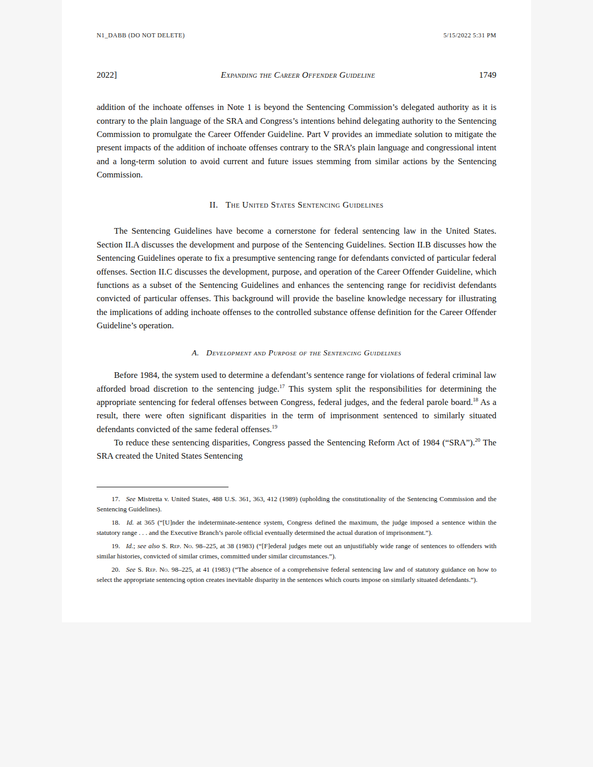N1_DABB (DO NOT DELETE) 5/15/2022 5:31 PM
2022] Expanding the Career Offender Guideline 1749
addition of the inchoate offenses in Note 1 is beyond the Sentencing Commission’s delegated authority as it is contrary to the plain language of the SRA and Congress’s intentions behind delegating authority to the Sentencing Commission to promulgate the Career Offender Guideline. Part V provides an immediate solution to mitigate the present impacts of the addition of inchoate offenses contrary to the SRA’s plain language and congressional intent and a long-term solution to avoid current and future issues stemming from similar actions by the Sentencing Commission.
II. The United States Sentencing Guidelines
The Sentencing Guidelines have become a cornerstone for federal sentencing law in the United States. Section II.A discusses the development and purpose of the Sentencing Guidelines. Section II.B discusses how the Sentencing Guidelines operate to fix a presumptive sentencing range for defendants convicted of particular federal offenses. Section II.C discusses the development, purpose, and operation of the Career Offender Guideline, which functions as a subset of the Sentencing Guidelines and enhances the sentencing range for recidivist defendants convicted of particular offenses. This background will provide the baseline knowledge necessary for illustrating the implications of adding inchoate offenses to the controlled substance offense definition for the Career Offender Guideline’s operation.
A. Development and Purpose of the Sentencing Guidelines
Before 1984, the system used to determine a defendant’s sentence range for violations of federal criminal law afforded broad discretion to the sentencing judge.17 This system split the responsibilities for determining the appropriate sentencing for federal offenses between Congress, federal judges, and the federal parole board.18 As a result, there were often significant disparities in the term of imprisonment sentenced to similarly situated defendants convicted of the same federal offenses.19
To reduce these sentencing disparities, Congress passed the Sentencing Reform Act of 1984 (“SRA”).20 The SRA created the United States Sentencing
17. See Mistretta v. United States, 488 U.S. 361, 363, 412 (1989) (upholding the constitutionality of the Sentencing Commission and the Sentencing Guidelines).
18. Id. at 365 (“[U]nder the indeterminate-sentence system, Congress defined the maximum, the judge imposed a sentence within the statutory range . . . and the Executive Branch’s parole official eventually determined the actual duration of imprisonment.”).
19. Id.; see also S. Rep. No. 98–225, at 38 (1983) (“[F]ederal judges mete out an unjustifiably wide range of sentences to offenders with similar histories, convicted of similar crimes, committed under similar circumstances.”).
20. See S. Rep. No. 98–225, at 41 (1983) (“The absence of a comprehensive federal sentencing law and of statutory guidance on how to select the appropriate sentencing option creates inevitable disparity in the sentences which courts impose on similarly situated defendants.”).